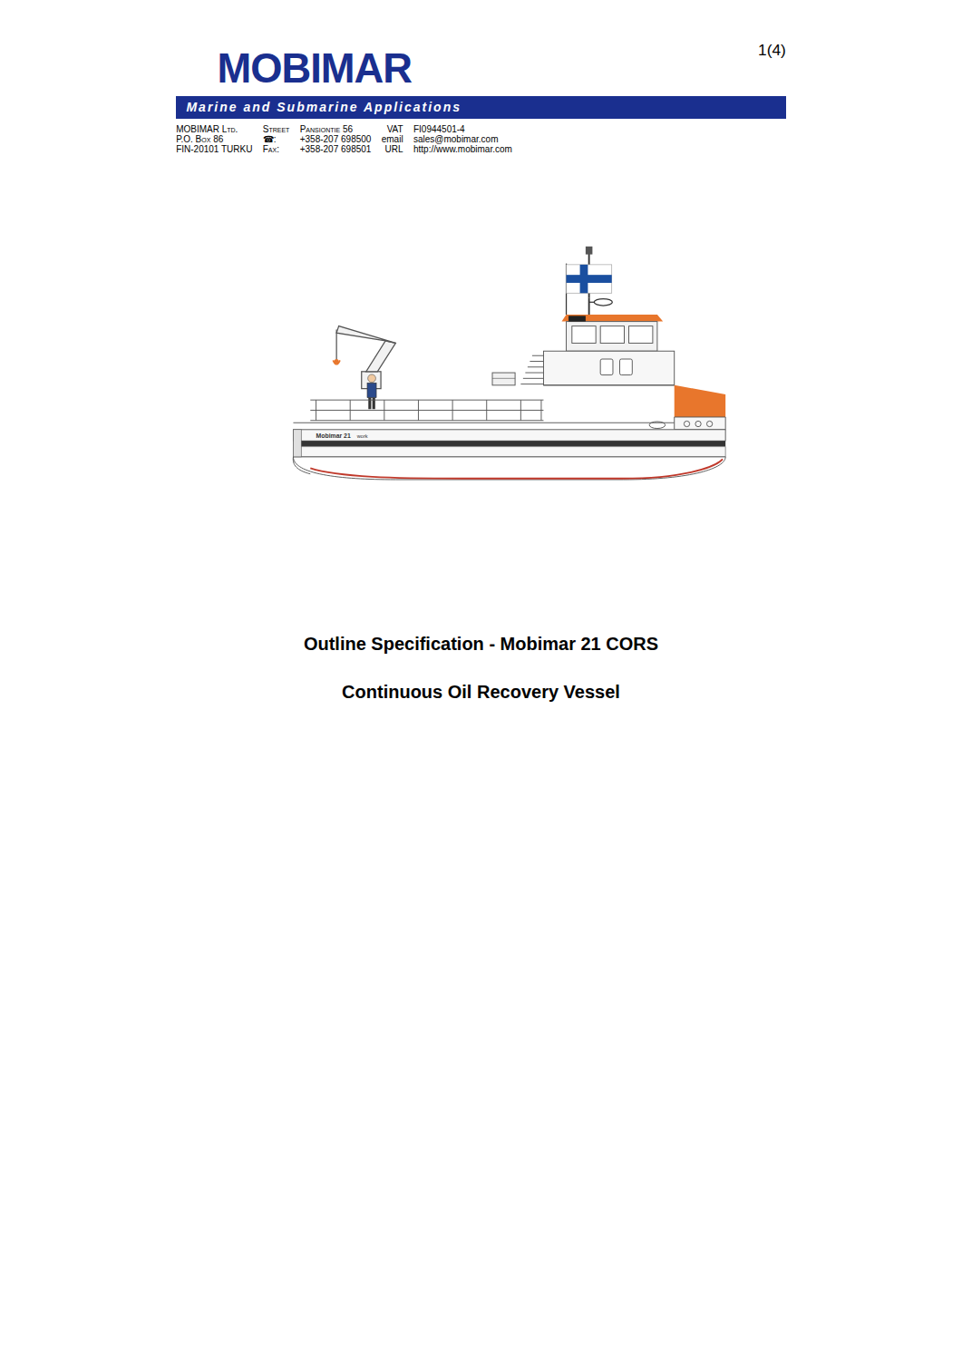1(4)
MOBIMAR
Marine and Submarine Applications
| MOBIMAR L td. | Street | Pansiontie 56 | VAT | FI0944501-4 |
| P.O. B ox 86 | ☎: | +358-207 698500 | email | sales@mobimar.com |
| FIN-20101 TURKU | Fax: | +358-207 698501 | URL | http://www.mobimar.com |
Mobimar 21 work
Outline Specification - Mobimar 21 CORS
Continuous Oil Recovery Vessel